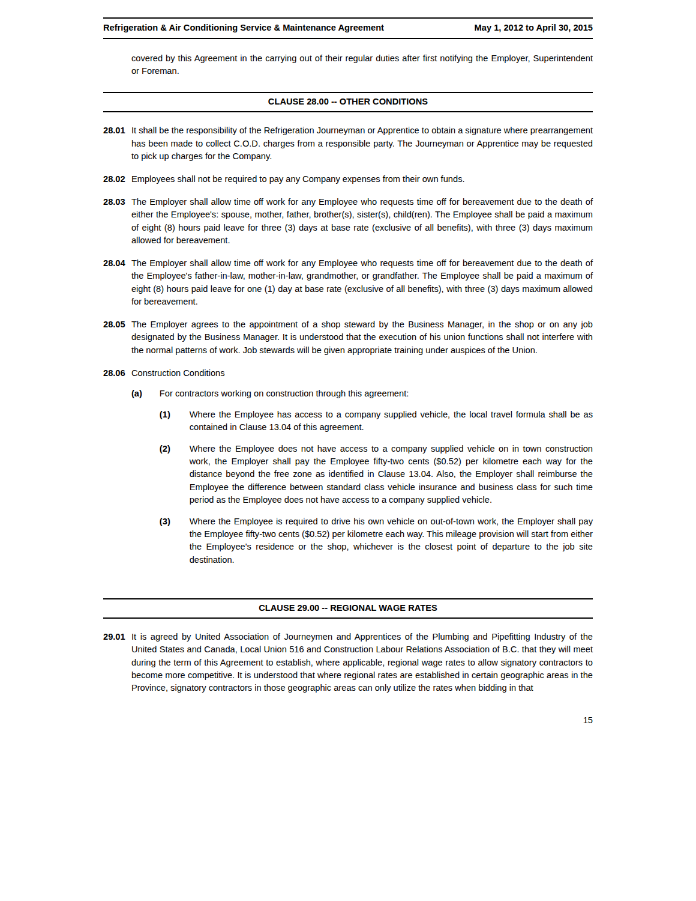Refrigeration & Air Conditioning Service & Maintenance Agreement May 1, 2012 to April 30, 2015
covered by this Agreement in the carrying out of their regular duties after first notifying the Employer, Superintendent or Foreman.
CLAUSE 28.00 -- OTHER CONDITIONS
28.01
It shall be the responsibility of the Refrigeration Journeyman or Apprentice to obtain a signature where prearrangement has been made to collect C.O.D. charges from a responsible party. The Journeyman or Apprentice may be requested to pick up charges for the Company.
28.02
Employees shall not be required to pay any Company expenses from their own funds.
28.03
The Employer shall allow time off work for any Employee who requests time off for bereavement due to the death of either the Employee's: spouse, mother, father, brother(s), sister(s), child(ren). The Employee shall be paid a maximum of eight (8) hours paid leave for three (3) days at base rate (exclusive of all benefits), with three (3) days maximum allowed for bereavement.
28.04
The Employer shall allow time off work for any Employee who requests time off for bereavement due to the death of the Employee's father-in-law, mother-in-law, grandmother, or grandfather. The Employee shall be paid a maximum of eight (8) hours paid leave for one (1) day at base rate (exclusive of all benefits), with three (3) days maximum allowed for bereavement.
28.05
The Employer agrees to the appointment of a shop steward by the Business Manager, in the shop or on any job designated by the Business Manager. It is understood that the execution of his union functions shall not interfere with the normal patterns of work. Job stewards will be given appropriate training under auspices of the Union.
28.06
Construction Conditions
(a) For contractors working on construction through this agreement:
(1) Where the Employee has access to a company supplied vehicle, the local travel formula shall be as contained in Clause 13.04 of this agreement.
(2) Where the Employee does not have access to a company supplied vehicle on in town construction work, the Employer shall pay the Employee fifty-two cents ($0.52) per kilometre each way for the distance beyond the free zone as identified in Clause 13.04. Also, the Employer shall reimburse the Employee the difference between standard class vehicle insurance and business class for such time period as the Employee does not have access to a company supplied vehicle.
(3) Where the Employee is required to drive his own vehicle on out-of-town work, the Employer shall pay the Employee fifty-two cents ($0.52) per kilometre each way. This mileage provision will start from either the Employee's residence or the shop, whichever is the closest point of departure to the job site destination.
CLAUSE 29.00 -- REGIONAL WAGE RATES
29.01
It is agreed by United Association of Journeymen and Apprentices of the Plumbing and Pipefitting Industry of the United States and Canada, Local Union 516 and Construction Labour Relations Association of B.C. that they will meet during the term of this Agreement to establish, where applicable, regional wage rates to allow signatory contractors to become more competitive. It is understood that where regional rates are established in certain geographic areas in the Province, signatory contractors in those geographic areas can only utilize the rates when bidding in that
15